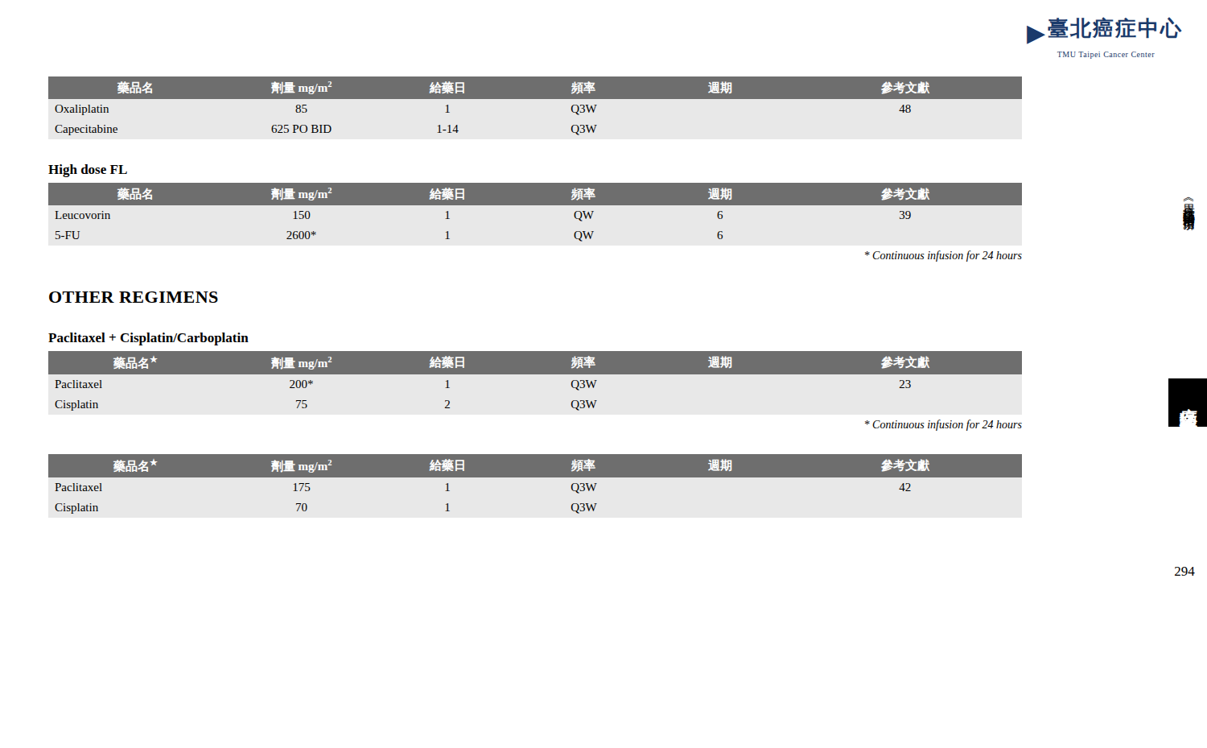▶ 臺北癌症中心
TMU Taipei Cancer Center
| 藥品名 | 劑量 mg/m 2 | 給藥日 | 頻率 | 週期 | 參考文獻 |
| --- | --- | --- | --- | --- | --- |
| Oxaliplatin | 85 | 1 | Q3W | | 48 |
| Capecitabine | 625 PO BID | 1-14 | Q3W | | |
High dose FL
| 藥品名 | 劑量 mg/m 2 | 給藥日 | 頻率 | 週期 | 參考文獻 |
| --- | --- | --- | --- | --- | --- |
| Leucovorin | 150 | 1 | QW | 6 | 39 |
| 5-FU | 2600* | 1 | QW | 6 | |
* Continuous infusion for 24 hours
OTHER REGIMENS
Paclitaxel + Cisplatin/Carboplatin
| 藥品名 ★ | 劑量 mg/m 2 | 給藥日 | 頻率 | 週期 | 參考文獻 |
| --- | --- | --- | --- | --- | --- |
| Paclitaxel | 200* | 1 | Q3W | | 23 |
| Cisplatin | 75 | 2 | Q3W | | |
* Continuous infusion for 24 hours
| 藥品名 ★ | 劑量 mg/m 2 | 給藥日 | 頻率 | 週期 | 參考文獻 |
| --- | --- | --- | --- | --- | --- |
| Paclitaxel | 175 | 1 | Q3W | | 42 |
| Cisplatin | 70 | 1 | Q3W | | |
《胃癌抗癌藥物治療指引》
癌症診療指引
294